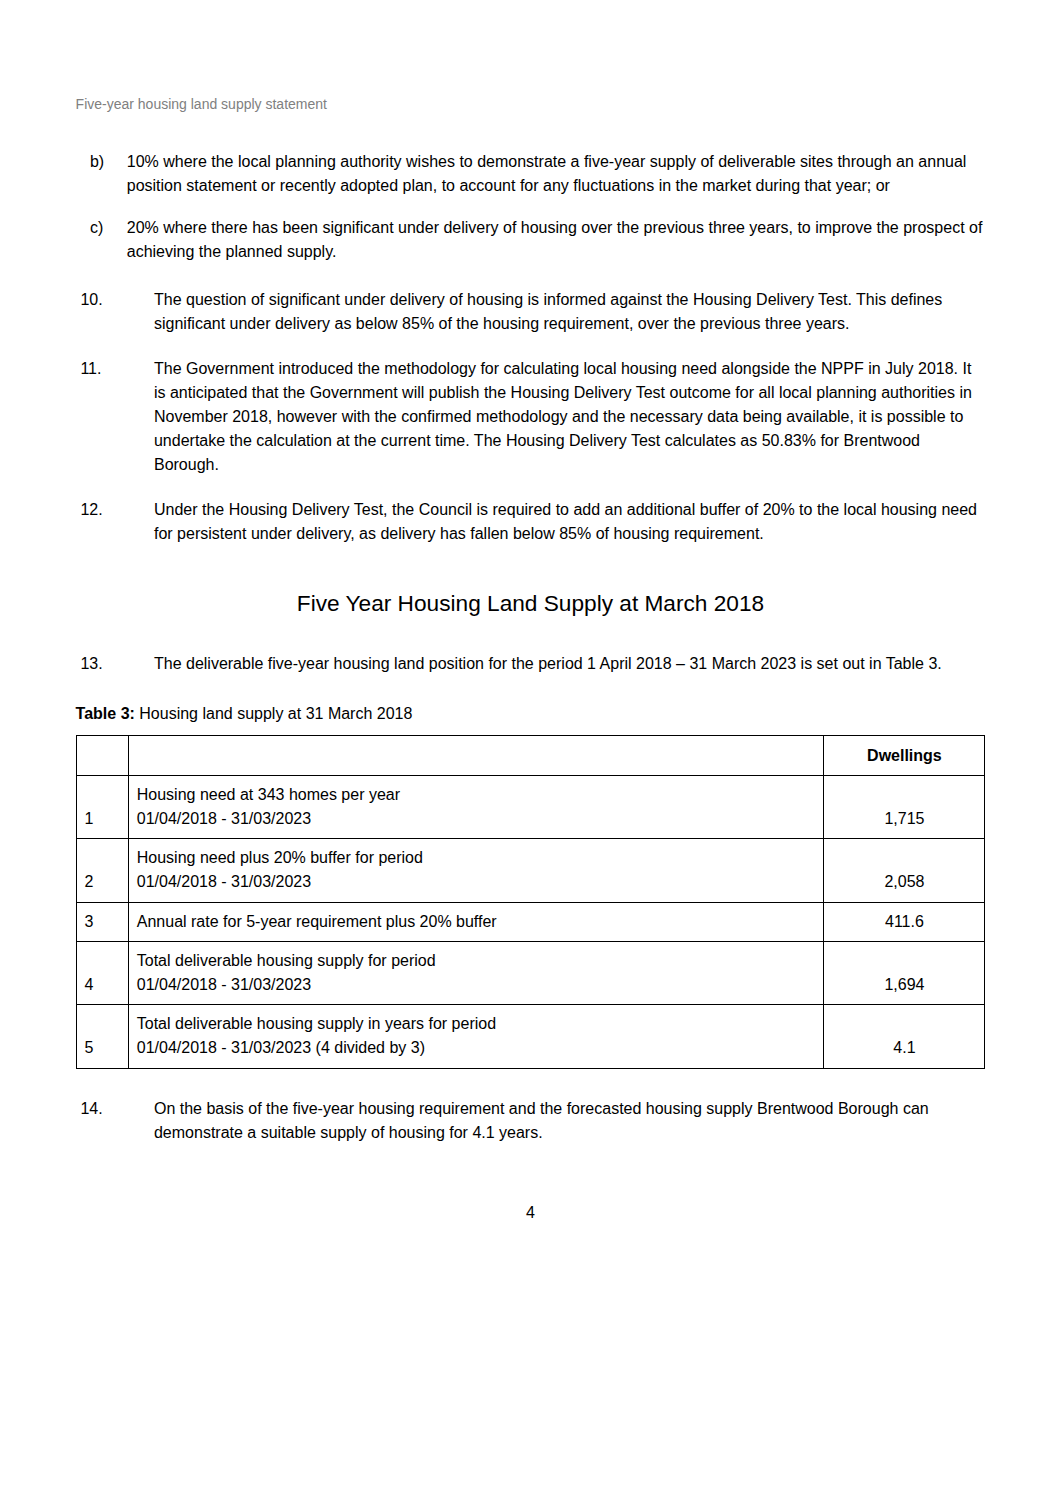Five-year housing land supply statement
b) 10% where the local planning authority wishes to demonstrate a five-year supply of deliverable sites through an annual position statement or recently adopted plan, to account for any fluctuations in the market during that year; or
c) 20% where there has been significant under delivery of housing over the previous three years, to improve the prospect of achieving the planned supply.
10.
The question of significant under delivery of housing is informed against the Housing Delivery Test. This defines significant under delivery as below 85% of the housing requirement, over the previous three years.
11.
The Government introduced the methodology for calculating local housing need alongside the NPPF in July 2018. It is anticipated that the Government will publish the Housing Delivery Test outcome for all local planning authorities in November 2018, however with the confirmed methodology and the necessary data being available, it is possible to undertake the calculation at the current time. The Housing Delivery Test calculates as 50.83% for Brentwood Borough.
12.
Under the Housing Delivery Test, the Council is required to add an additional buffer of 20% to the local housing need for persistent under delivery, as delivery has fallen below 85% of housing requirement.
Five Year Housing Land Supply at March 2018
13.
The deliverable five-year housing land position for the period 1 April 2018 – 31 March 2023 is set out in Table 3.
Table 3: Housing land supply at 31 March 2018
| | | Dwellings |
| 1 | Housing need at 343 homes per year 01/04/2018 - 31/03/2023 | 1,715 |
| 2 | Housing need plus 20% buffer for period 01/04/2018 - 31/03/2023 | 2,058 |
| 3 | Annual rate for 5-year requirement plus 20% buffer | 411.6 |
| 4 | Total deliverable housing supply for period 01/04/2018 - 31/03/2023 | 1,694 |
| 5 | Total deliverable housing supply in years for period 01/04/2018 - 31/03/2023 (4 divided by 3) | 4.1 |
14.
On the basis of the five-year housing requirement and the forecasted housing supply Brentwood Borough can demonstrate a suitable supply of housing for 4.1 years.
4